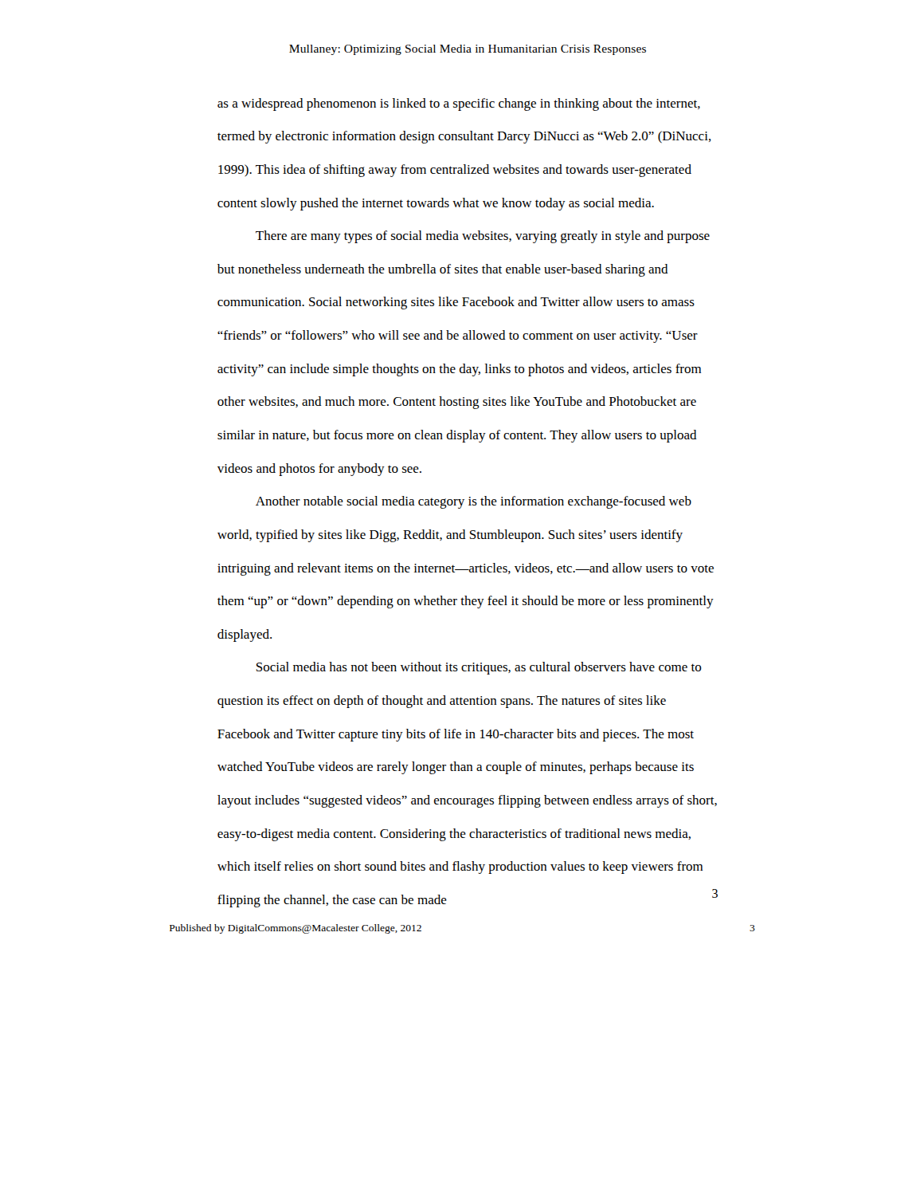Mullaney: Optimizing Social Media in Humanitarian Crisis Responses
as a widespread phenomenon is linked to a specific change in thinking about the internet, termed by electronic information design consultant Darcy DiNucci as “Web 2.0” (DiNucci, 1999). This idea of shifting away from centralized websites and towards user-generated content slowly pushed the internet towards what we know today as social media.
There are many types of social media websites, varying greatly in style and purpose but nonetheless underneath the umbrella of sites that enable user-based sharing and communication. Social networking sites like Facebook and Twitter allow users to amass “friends” or “followers” who will see and be allowed to comment on user activity. “User activity” can include simple thoughts on the day, links to photos and videos, articles from other websites, and much more. Content hosting sites like YouTube and Photobucket are similar in nature, but focus more on clean display of content. They allow users to upload videos and photos for anybody to see.
Another notable social media category is the information exchange-focused web world, typified by sites like Digg, Reddit, and Stumbleupon. Such sites’ users identify intriguing and relevant items on the internet—articles, videos, etc.—and allow users to vote them “up” or “down” depending on whether they feel it should be more or less prominently displayed.
Social media has not been without its critiques, as cultural observers have come to question its effect on depth of thought and attention spans. The natures of sites like Facebook and Twitter capture tiny bits of life in 140-character bits and pieces. The most watched YouTube videos are rarely longer than a couple of minutes, perhaps because its layout includes “suggested videos” and encourages flipping between endless arrays of short, easy-to-digest media content. Considering the characteristics of traditional news media, which itself relies on short sound bites and flashy production values to keep viewers from flipping the channel, the case can be made
3
Published by DigitalCommons@Macalester College, 2012 3